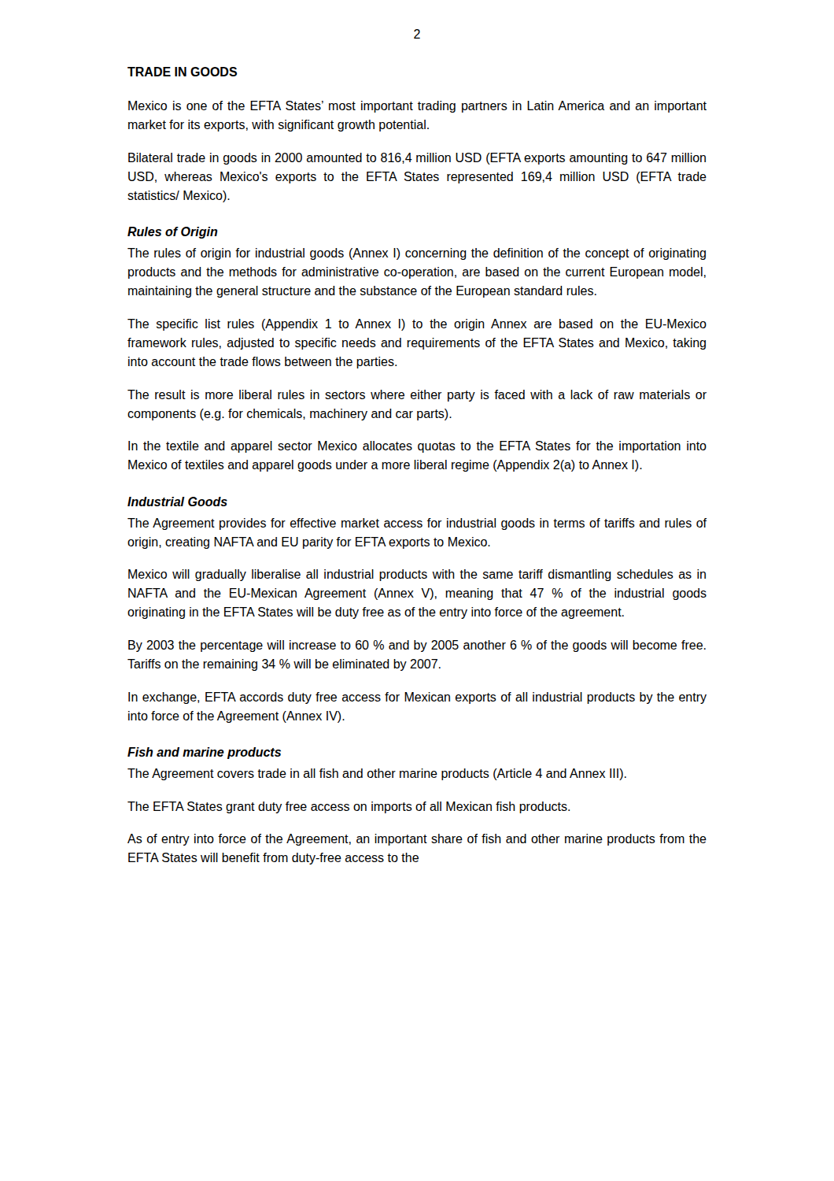2
TRADE IN GOODS
Mexico is one of the EFTA States’ most important trading partners in Latin America and an important market for its exports, with significant growth potential.
Bilateral trade in goods in 2000 amounted to 816,4 million USD (EFTA exports amounting to 647 million USD, whereas Mexico's exports to the EFTA States represented 169,4 million USD (EFTA trade statistics/ Mexico).
Rules of Origin
The rules of origin for industrial goods (Annex I) concerning the definition of the concept of originating products and the methods for administrative co-operation, are based on the current European model, maintaining the general structure and the substance of the European standard rules.
The specific list rules (Appendix 1 to Annex I) to the origin Annex are based on the EU-Mexico framework rules, adjusted to specific needs and requirements of the EFTA States and Mexico, taking into account the trade flows between the parties.
The result is more liberal rules in sectors where either party is faced with a lack of raw materials or components (e.g. for chemicals, machinery and car parts).
In the textile and apparel sector Mexico allocates quotas to the EFTA States for the importation into Mexico of textiles and apparel goods under a more liberal regime (Appendix 2(a) to Annex I).
Industrial Goods
The Agreement provides for effective market access for industrial goods in terms of tariffs and rules of origin, creating NAFTA and EU parity for EFTA exports to Mexico.
Mexico will gradually liberalise all industrial products with the same tariff dismantling schedules as in NAFTA and the EU-Mexican Agreement (Annex V), meaning that 47 % of the industrial goods originating in the EFTA States will be duty free as of the entry into force of the agreement.
By 2003 the percentage will increase to 60 % and by 2005 another 6 % of the goods will become free. Tariffs on the remaining 34 % will be eliminated by 2007.
In exchange, EFTA accords duty free access for Mexican exports of all industrial products by the entry into force of the Agreement (Annex IV).
Fish and marine products
The Agreement covers trade in all fish and other marine products (Article 4 and Annex III).
The EFTA States grant duty free access on imports of all Mexican fish products.
As of entry into force of the Agreement, an important share of fish and other marine products from the EFTA States will benefit from duty-free access to the